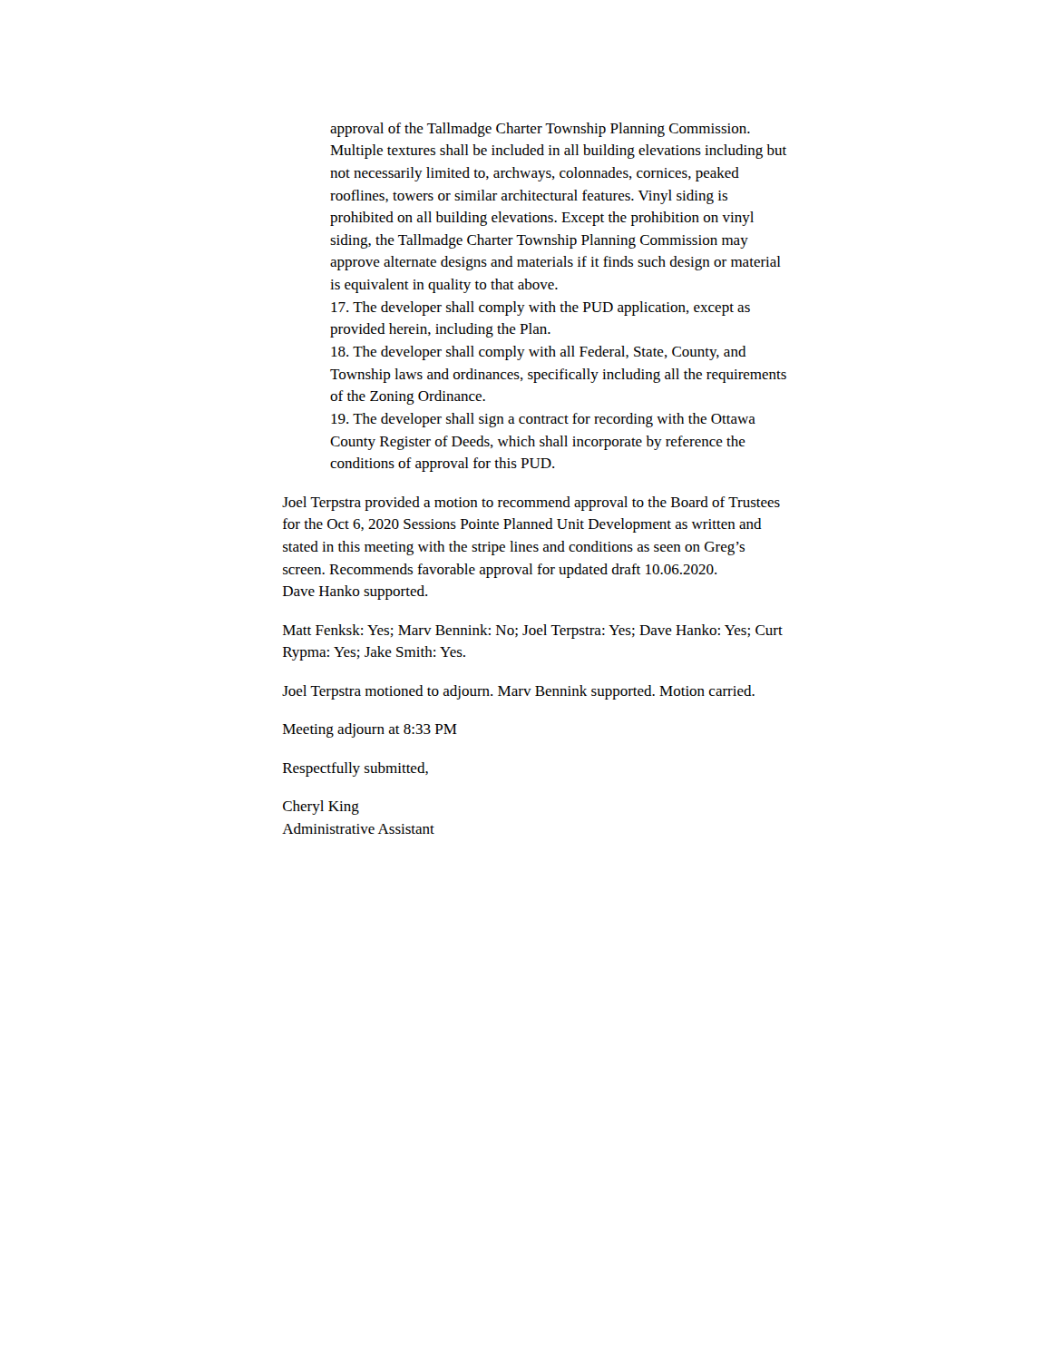approval of the Tallmadge Charter Township Planning Commission. Multiple textures shall be included in all building elevations including but not necessarily limited to, archways, colonnades, cornices, peaked rooflines, towers or similar architectural features. Vinyl siding is prohibited on all building elevations. Except the prohibition on vinyl siding, the Tallmadge Charter Township Planning Commission may approve alternate designs and materials if it finds such design or material is equivalent in quality to that above.
17. The developer shall comply with the PUD application, except as provided herein, including the Plan.
18. The developer shall comply with all Federal, State, County, and Township laws and ordinances, specifically including all the requirements of the Zoning Ordinance.
19. The developer shall sign a contract for recording with the Ottawa County Register of Deeds, which shall incorporate by reference the conditions of approval for this PUD.
Joel Terpstra provided a motion to recommend approval to the Board of Trustees for the Oct 6, 2020 Sessions Pointe Planned Unit Development as written and stated in this meeting with the stripe lines and conditions as seen on Greg’s screen. Recommends favorable approval for updated draft 10.06.2020.
Dave Hanko supported.
Matt Fenksk: Yes; Marv Bennink: No; Joel Terpstra: Yes; Dave Hanko: Yes; Curt Rypma: Yes; Jake Smith: Yes.
Joel Terpstra motioned to adjourn. Marv Bennink supported. Motion carried.
Meeting adjourn at 8:33 PM
Respectfully submitted,
Cheryl King
Administrative Assistant